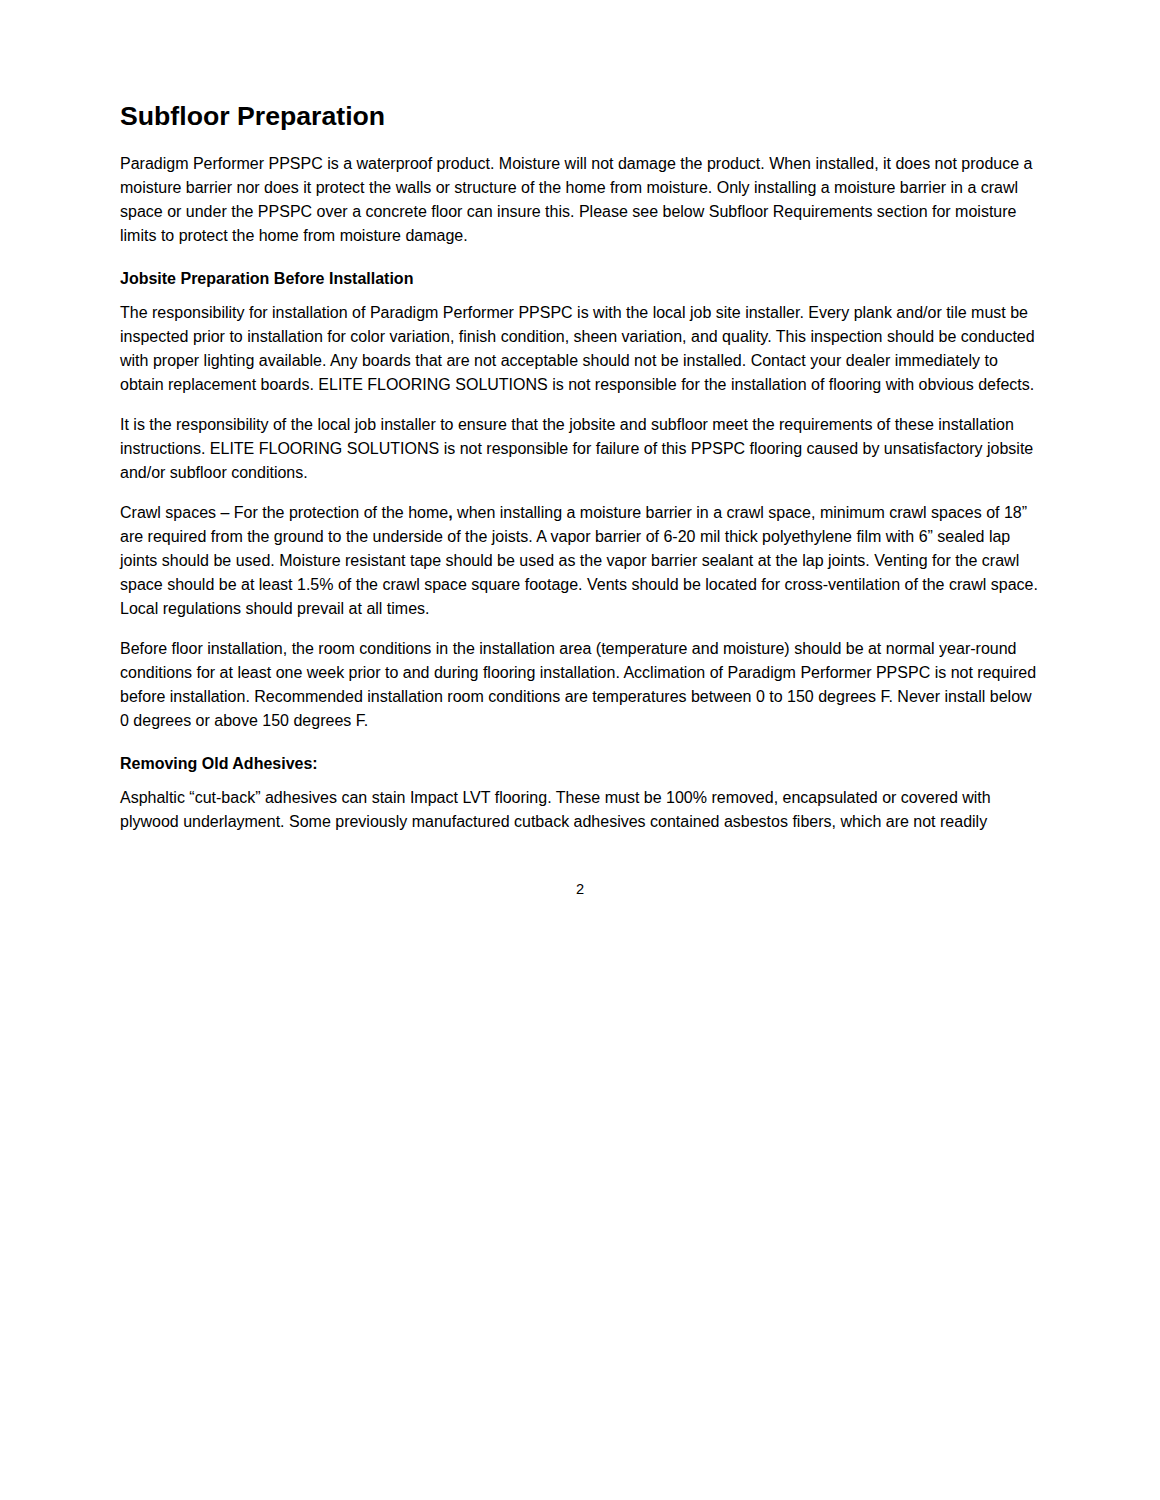Subfloor Preparation
Paradigm Performer PPSPC is a waterproof product. Moisture will not damage the product. When installed, it does not produce a moisture barrier nor does it protect the walls or structure of the home from moisture. Only installing a moisture barrier in a crawl space or under the PPSPC over a concrete floor can insure this. Please see below Subfloor Requirements section for moisture limits to protect the home from moisture damage.
Jobsite Preparation Before Installation
The responsibility for installation of Paradigm Performer PPSPC is with the local job site installer. Every plank and/or tile must be inspected prior to installation for color variation, finish condition, sheen variation, and quality. This inspection should be conducted with proper lighting available. Any boards that are not acceptable should not be installed. Contact your dealer immediately to obtain replacement boards. ELITE FLOORING SOLUTIONS is not responsible for the installation of flooring with obvious defects.
It is the responsibility of the local job installer to ensure that the jobsite and subfloor meet the requirements of these installation instructions. ELITE FLOORING SOLUTIONS is not responsible for failure of this PPSPC flooring caused by unsatisfactory jobsite and/or subfloor conditions.
Crawl spaces – For the protection of the home, when installing a moisture barrier in a crawl space, minimum crawl spaces of 18” are required from the ground to the underside of the joists. A vapor barrier of 6-20 mil thick polyethylene film with 6” sealed lap joints should be used. Moisture resistant tape should be used as the vapor barrier sealant at the lap joints. Venting for the crawl space should be at least 1.5% of the crawl space square footage. Vents should be located for cross-ventilation of the crawl space. Local regulations should prevail at all times.
Before floor installation, the room conditions in the installation area (temperature and moisture) should be at normal year-round conditions for at least one week prior to and during flooring installation. Acclimation of Paradigm Performer PPSPC is not required before installation. Recommended installation room conditions are temperatures between 0 to 150 degrees F. Never install below 0 degrees or above 150 degrees F.
Removing Old Adhesives:
Asphaltic “cut-back” adhesives can stain Impact LVT flooring. These must be 100% removed, encapsulated or covered with plywood underlayment. Some previously manufactured cutback adhesives contained asbestos fibers, which are not readily
2